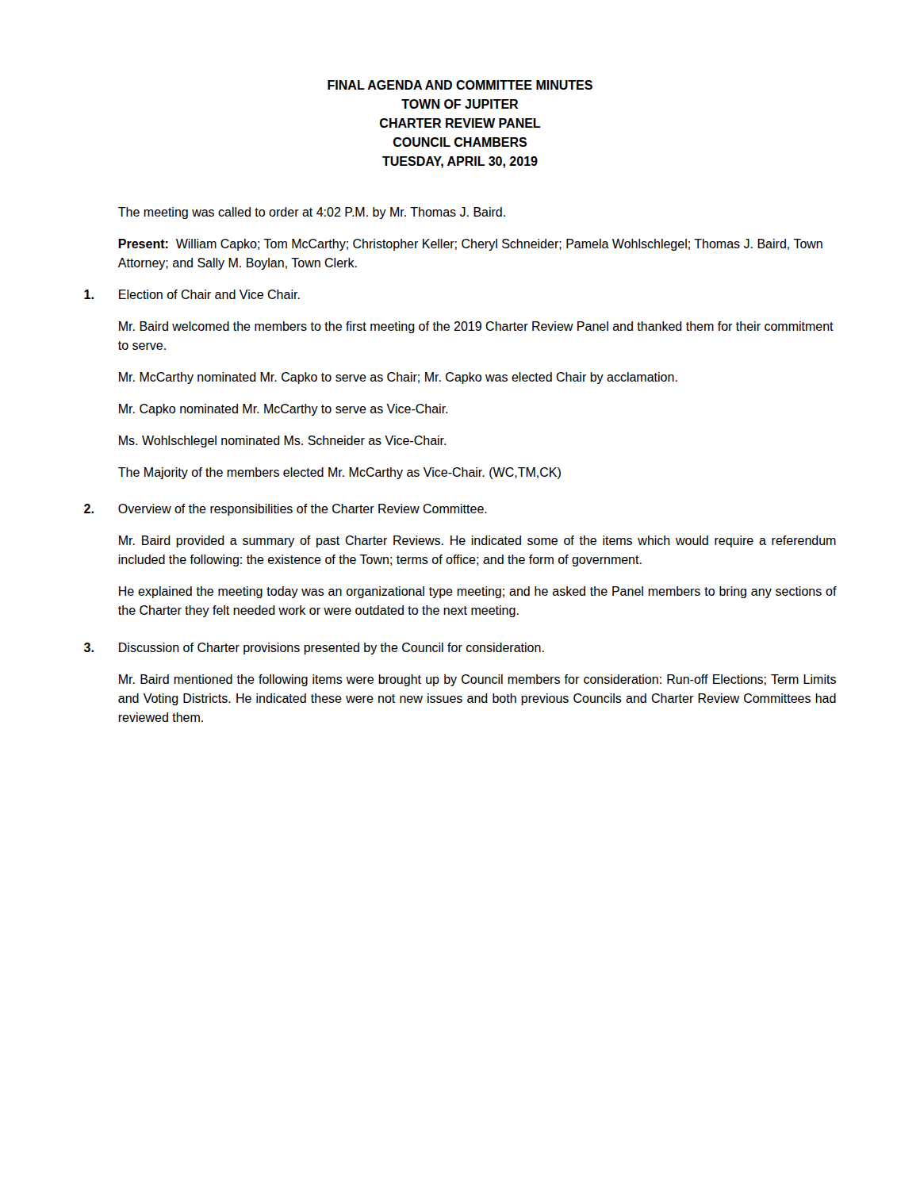FINAL AGENDA AND COMMITTEE MINUTES
TOWN OF JUPITER
CHARTER REVIEW PANEL
COUNCIL CHAMBERS
TUESDAY, APRIL 30, 2019
The meeting was called to order at 4:02 P.M. by Mr. Thomas J. Baird.
Present: William Capko; Tom McCarthy; Christopher Keller; Cheryl Schneider; Pamela Wohlschlegel; Thomas J. Baird, Town Attorney; and Sally M. Boylan, Town Clerk.
Election of Chair and Vice Chair.
Mr. Baird welcomed the members to the first meeting of the 2019 Charter Review Panel and thanked them for their commitment to serve.
Mr. McCarthy nominated Mr. Capko to serve as Chair; Mr. Capko was elected Chair by acclamation.
Mr. Capko nominated Mr. McCarthy to serve as Vice-Chair.
Ms. Wohlschlegel nominated Ms. Schneider as Vice-Chair.
The Majority of the members elected Mr. McCarthy as Vice-Chair. (WC,TM,CK)
Overview of the responsibilities of the Charter Review Committee.
Mr. Baird provided a summary of past Charter Reviews. He indicated some of the items which would require a referendum included the following: the existence of the Town; terms of office; and the form of government.
He explained the meeting today was an organizational type meeting; and he asked the Panel members to bring any sections of the Charter they felt needed work or were outdated to the next meeting.
Discussion of Charter provisions presented by the Council for consideration.
Mr. Baird mentioned the following items were brought up by Council members for consideration: Run-off Elections; Term Limits and Voting Districts. He indicated these were not new issues and both previous Councils and Charter Review Committees had reviewed them.